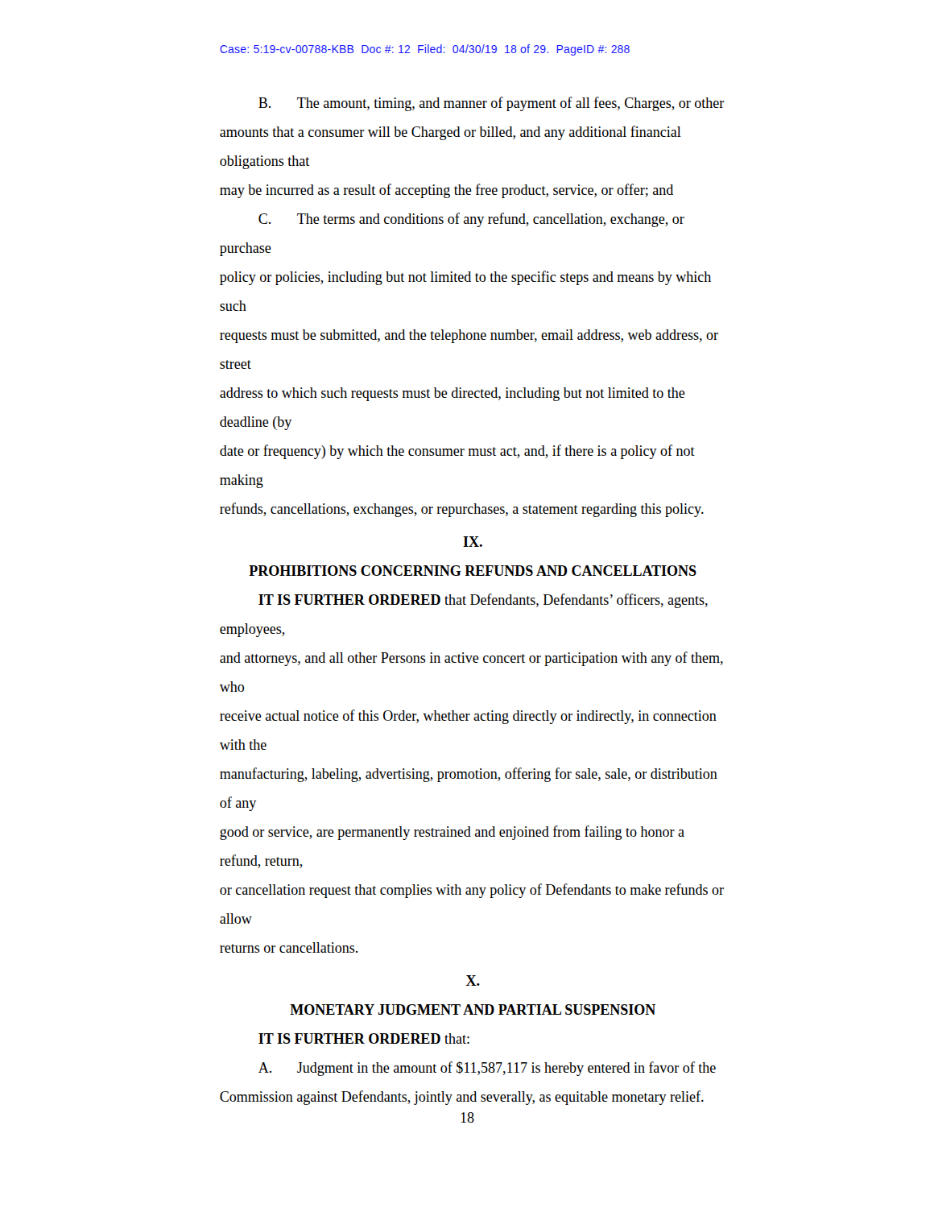Case: 5:19-cv-00788-KBB Doc #: 12 Filed: 04/30/19 18 of 29. PageID #: 288
B. The amount, timing, and manner of payment of all fees, Charges, or other
amounts that a consumer will be Charged or billed, and any additional financial obligations that
may be incurred as a result of accepting the free product, service, or offer; and
C. The terms and conditions of any refund, cancellation, exchange, or purchase
policy or policies, including but not limited to the specific steps and means by which such
requests must be submitted, and the telephone number, email address, web address, or street
address to which such requests must be directed, including but not limited to the deadline (by
date or frequency) by which the consumer must act, and, if there is a policy of not making
refunds, cancellations, exchanges, or repurchases, a statement regarding this policy.
IX.
PROHIBITIONS CONCERNING REFUNDS AND CANCELLATIONS
IT IS FURTHER ORDERED that Defendants, Defendants’ officers, agents, employees,
and attorneys, and all other Persons in active concert or participation with any of them, who
receive actual notice of this Order, whether acting directly or indirectly, in connection with the
manufacturing, labeling, advertising, promotion, offering for sale, sale, or distribution of any
good or service, are permanently restrained and enjoined from failing to honor a refund, return,
or cancellation request that complies with any policy of Defendants to make refunds or allow
returns or cancellations.
X.
MONETARY JUDGMENT AND PARTIAL SUSPENSION
IT IS FURTHER ORDERED that:
A. Judgment in the amount of $11,587,117 is hereby entered in favor of the
Commission against Defendants, jointly and severally, as equitable monetary relief.
18